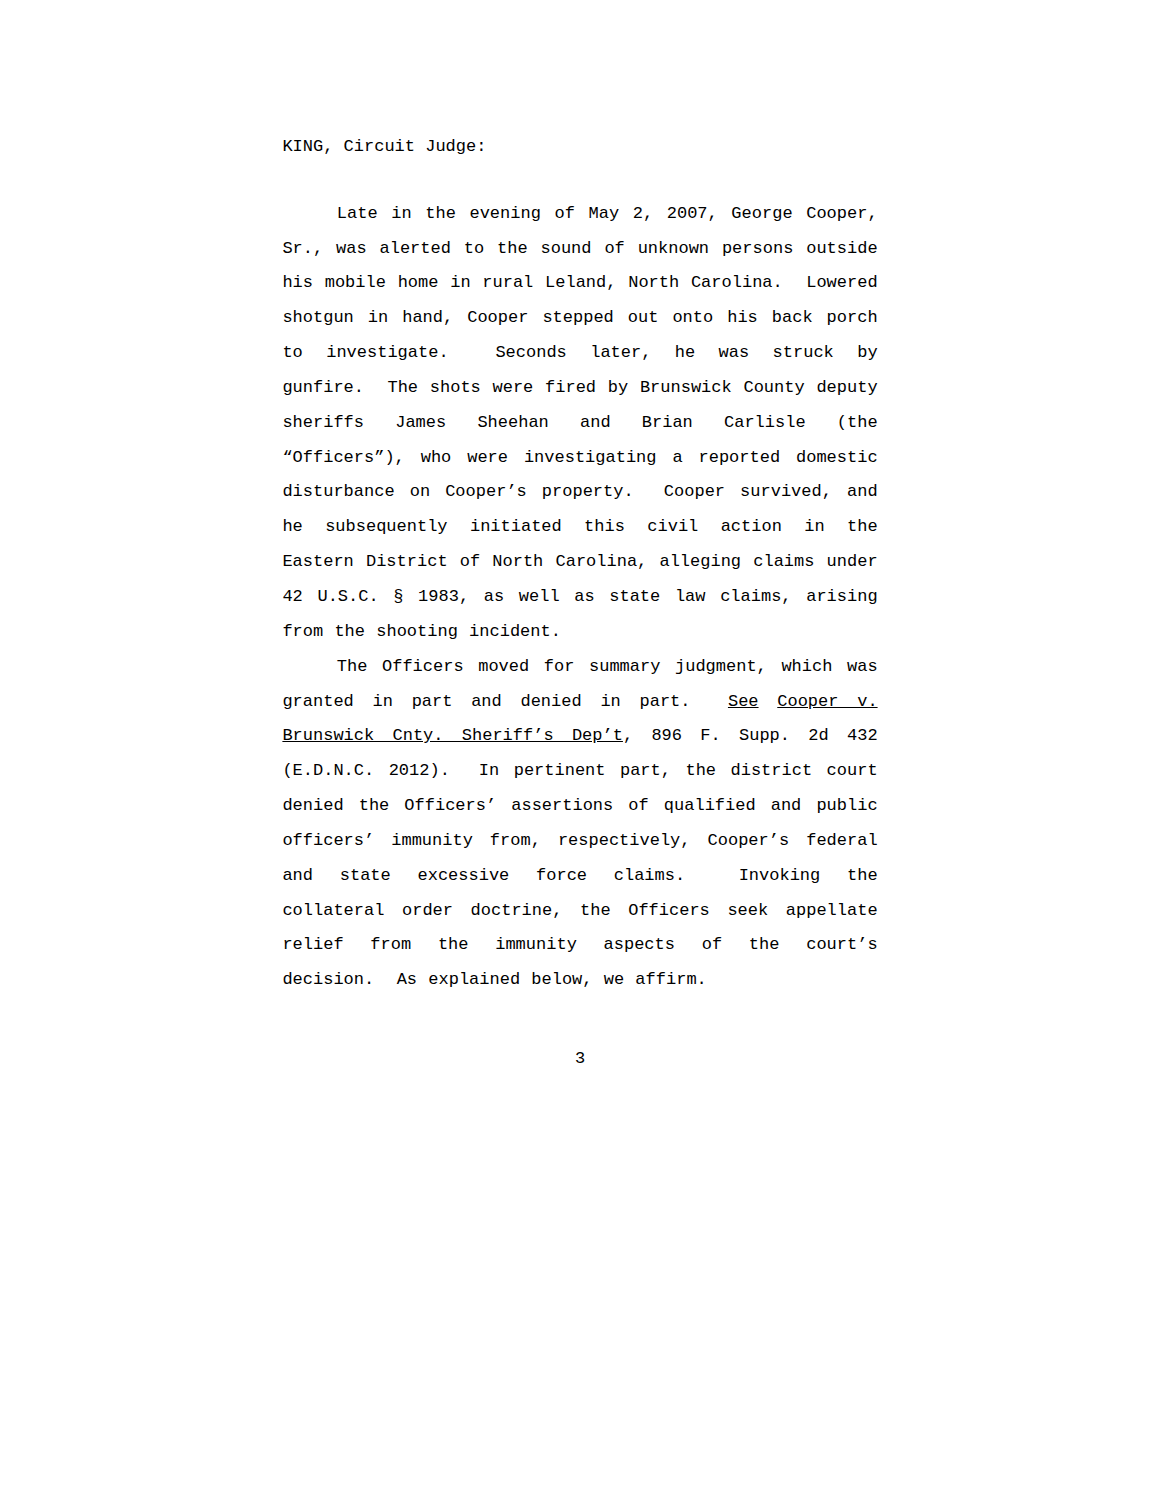KING, Circuit Judge:
Late in the evening of May 2, 2007, George Cooper, Sr., was alerted to the sound of unknown persons outside his mobile home in rural Leland, North Carolina. Lowered shotgun in hand, Cooper stepped out onto his back porch to investigate. Seconds later, he was struck by gunfire. The shots were fired by Brunswick County deputy sheriffs James Sheehan and Brian Carlisle (the “Officers”), who were investigating a reported domestic disturbance on Cooper’s property. Cooper survived, and he subsequently initiated this civil action in the Eastern District of North Carolina, alleging claims under 42 U.S.C. § 1983, as well as state law claims, arising from the shooting incident.
The Officers moved for summary judgment, which was granted in part and denied in part. See Cooper v. Brunswick Cnty. Sheriff’s Dep’t, 896 F. Supp. 2d 432 (E.D.N.C. 2012). In pertinent part, the district court denied the Officers’ assertions of qualified and public officers’ immunity from, respectively, Cooper’s federal and state excessive force claims. Invoking the collateral order doctrine, the Officers seek appellate relief from the immunity aspects of the court’s decision. As explained below, we affirm.
3